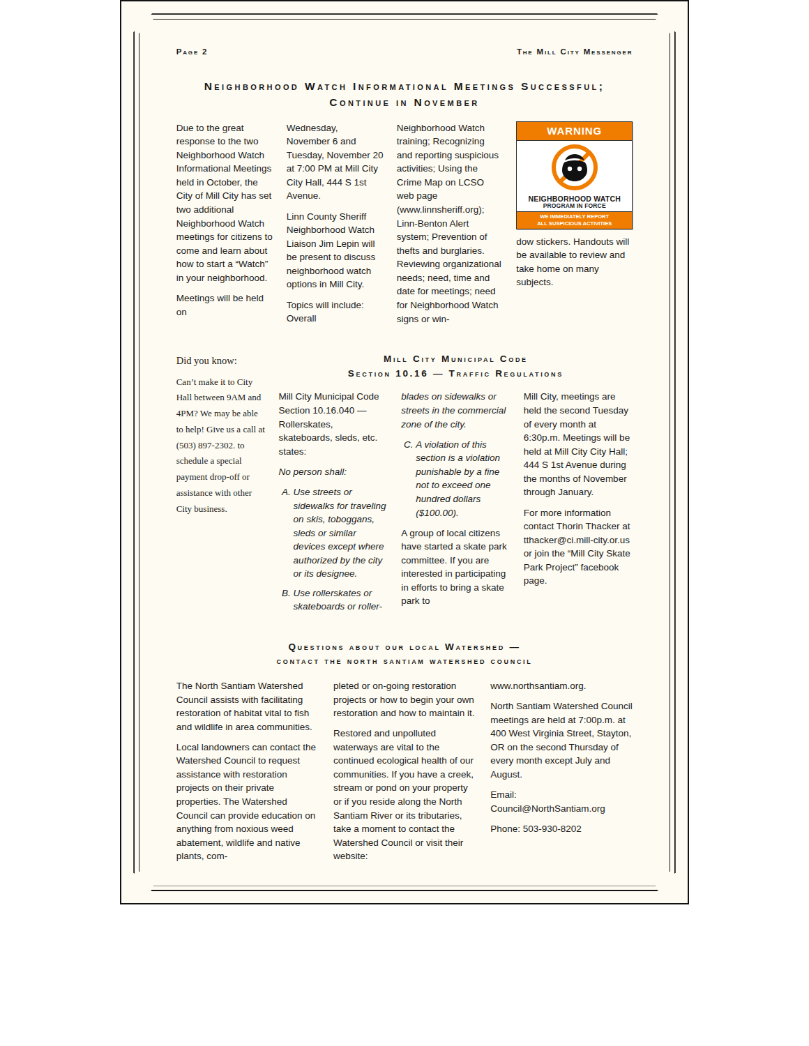Page 2
The Mill City Messenger
Neighborhood Watch Informational Meetings Successful; Continue in November
Due to the great response to the two Neighborhood Watch Informational Meetings held in October, the City of Mill City has set two additional Neighborhood Watch meetings for citizens to come and learn about how to start a “Watch” in your neighborhood.
Meetings will be held on
Wednesday, November 6 and Tuesday, November 20 at 7:00 PM at Mill City City Hall, 444 S 1st Avenue.
Linn County Sheriff Neighborhood Watch Liaison Jim Lepin will be present to discuss neighborhood watch options in Mill City.
Topics will include: Overall
Neighborhood Watch training; Recognizing and reporting suspicious activities; Using the Crime Map on LCSO web page (www.linnsheriff.org); Linn-Benton Alert system; Prevention of thefts and burglaries. Reviewing organizational needs; need, time and date for meetings; need for Neighborhood Watch signs or win-
WARNING
NEIGHBORHOOD WATCH
PROGRAM IN FORCE
WE IMMEDIATELY REPORT
ALL SUSPICIOUS ACTIVITIES
dow stickers. Handouts will be available to review and take home on many subjects.
Did you know:
Can’t make it to City Hall between 9AM and 4PM? We may be able to help! Give us a call at (503) 897-2302. to schedule a special payment drop-off or assistance with other City business.
Mill City Municipal Code
Section 10.16 — Traffic Regulations
Mill City Municipal Code Section 10.16.040 — Rollerskates, skateboards, sleds, etc. states:
No person shall:
Use streets or sidewalks for traveling on skis, toboggans, sleds or similar devices except where authorized by the city or its designee.
Use rollerskates or skateboards or roller-
blades on sidewalks or streets in the commercial zone of the city.
A violation of this section is a violation punishable by a fine not to exceed one hundred dollars ($100.00).
A group of local citizens have started a skate park committee. If you are interested in participating in efforts to bring a skate park to
Mill City, meetings are held the second Tuesday of every month at 6:30p.m. Meetings will be held at Mill City City Hall; 444 S 1st Avenue during the months of November through January.
For more information contact Thorin Thacker at tthacker@ci.mill-city.or.us or join the “Mill City Skate Park Project” facebook page.
Questions about our local Watershed —
contact the north santiam watershed council
The North Santiam Watershed Council assists with facilitating restoration of habitat vital to fish and wildlife in area communities.
Local landowners can contact the Watershed Council to request assistance with restoration projects on their private properties. The Watershed Council can provide education on anything from noxious weed abatement, wildlife and native plants, com-
pleted or on-going restoration projects or how to begin your own restoration and how to maintain it.
Restored and unpolluted waterways are vital to the continued ecological health of our communities. If you have a creek, stream or pond on your property or if you reside along the North Santiam River or its tributaries, take a moment to contact the Watershed Council or visit their website:
www.northsantiam.org.
North Santiam Watershed Council meetings are held at 7:00p.m. at 400 West Virginia Street, Stayton, OR on the second Thursday of every month except July and August.
Email: Council@NorthSantiam.org
Phone: 503-930-8202